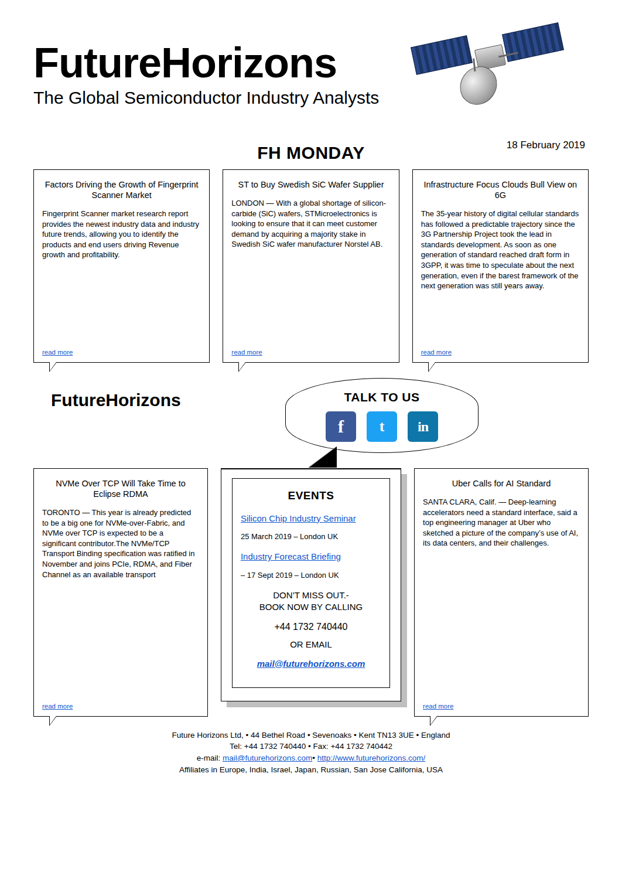Future Horizons
The Global Semiconductor Industry Analysts
FH MONDAY
18 February 2019
Factors Driving the Growth of Fingerprint Scanner Market
Fingerprint Scanner market research report provides the newest industry data and industry future trends, allowing you to identify the products and end users driving Revenue growth and profitability.
read more
ST to Buy Swedish SiC Wafer Supplier
LONDON — With a global shortage of silicon-carbide (SiC) wafers, STMicroelectronics is looking to ensure that it can meet customer demand by acquiring a majority stake in Swedish SiC wafer manufacturer Norstel AB.
read more
Infrastructure Focus Clouds Bull View on 6G
The 35-year history of digital cellular standards has followed a predictable trajectory since the 3G Partnership Project took the lead in standards development. As soon as one generation of standard reached draft form in 3GPP, it was time to speculate about the next generation, even if the barest framework of the next generation was still years away.
read more
Future Horizons
TALK TO US
f t in
NVMe Over TCP Will Take Time to Eclipse RDMA
TORONTO — This year is already predicted to be a big one for NVMe-over-Fabric, and NVMe over TCP is expected to be a significant contributor.The NVMe/TCP Transport Binding specification was ratified in November and joins PCIe, RDMA, and Fiber Channel as an available transport
read more
EVENTS
Silicon Chip Industry Seminar
25 March 2019 – London UK
Industry Forecast Briefing
– 17 Sept 2019 – London UK
DON’T MISS OUT.-
BOOK NOW BY CALLING
+44 1732 740440
OR EMAIL
mail@futurehorizons.com
Uber Calls for AI Standard
SANTA CLARA, Calif. — Deep-learning accelerators need a standard interface, said a top engineering manager at Uber who sketched a picture of the company’s use of AI, its data centers, and their challenges.
read more
Future Horizons Ltd, • 44 Bethel Road • Sevenoaks • Kent TN13 3UE • England
Tel: +44 1732 740440 • Fax: +44 1732 740442
e-mail: mail@futurehorizons.com• http://www.futurehorizons.com/
Affiliates in Europe, India, Israel, Japan, Russian, San Jose California, USA